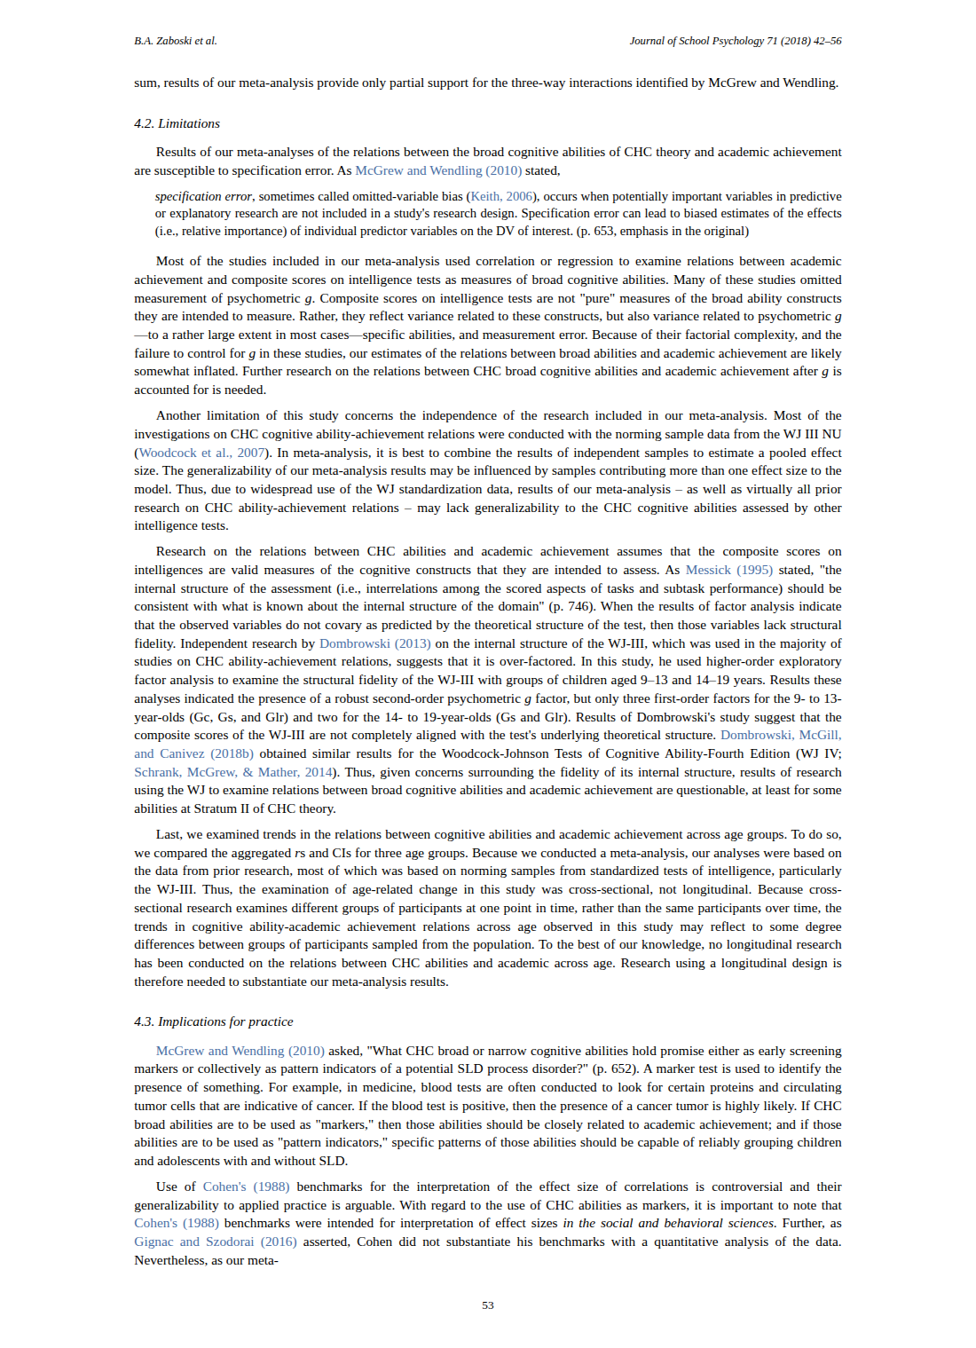B.A. Zaboski et al. Journal of School Psychology 71 (2018) 42–56
sum, results of our meta-analysis provide only partial support for the three-way interactions identified by McGrew and Wendling.
4.2. Limitations
Results of our meta-analyses of the relations between the broad cognitive abilities of CHC theory and academic achievement are susceptible to specification error. As McGrew and Wendling (2010) stated,
specification error, sometimes called omitted-variable bias (Keith, 2006), occurs when potentially important variables in predictive or explanatory research are not included in a study's research design. Specification error can lead to biased estimates of the effects (i.e., relative importance) of individual predictor variables on the DV of interest. (p. 653, emphasis in the original)
Most of the studies included in our meta-analysis used correlation or regression to examine relations between academic achievement and composite scores on intelligence tests as measures of broad cognitive abilities. Many of these studies omitted measurement of psychometric g. Composite scores on intelligence tests are not "pure" measures of the broad ability constructs they are intended to measure. Rather, they reflect variance related to these constructs, but also variance related to psychometric g—to a rather large extent in most cases—specific abilities, and measurement error. Because of their factorial complexity, and the failure to control for g in these studies, our estimates of the relations between broad abilities and academic achievement are likely somewhat inflated. Further research on the relations between CHC broad cognitive abilities and academic achievement after g is accounted for is needed.
Another limitation of this study concerns the independence of the research included in our meta-analysis. Most of the investigations on CHC cognitive ability-achievement relations were conducted with the norming sample data from the WJ III NU (Woodcock et al., 2007). In meta-analysis, it is best to combine the results of independent samples to estimate a pooled effect size. The generalizability of our meta-analysis results may be influenced by samples contributing more than one effect size to the model. Thus, due to widespread use of the WJ standardization data, results of our meta-analysis – as well as virtually all prior research on CHC ability-achievement relations – may lack generalizability to the CHC cognitive abilities assessed by other intelligence tests.
Research on the relations between CHC abilities and academic achievement assumes that the composite scores on intelligences are valid measures of the cognitive constructs that they are intended to assess. As Messick (1995) stated, "the internal structure of the assessment (i.e., interrelations among the scored aspects of tasks and subtask performance) should be consistent with what is known about the internal structure of the domain" (p. 746). When the results of factor analysis indicate that the observed variables do not covary as predicted by the theoretical structure of the test, then those variables lack structural fidelity. Independent research by Dombrowski (2013) on the internal structure of the WJ-III, which was used in the majority of studies on CHC ability-achievement relations, suggests that it is over-factored. In this study, he used higher-order exploratory factor analysis to examine the structural fidelity of the WJ-III with groups of children aged 9–13 and 14–19 years. Results these analyses indicated the presence of a robust second-order psychometric g factor, but only three first-order factors for the 9- to 13-year-olds (Gc, Gs, and Glr) and two for the 14- to 19-year-olds (Gs and Glr). Results of Dombrowski's study suggest that the composite scores of the WJ-III are not completely aligned with the test's underlying theoretical structure. Dombrowski, McGill, and Canivez (2018b) obtained similar results for the Woodcock-Johnson Tests of Cognitive Ability-Fourth Edition (WJ IV; Schrank, McGrew, & Mather, 2014). Thus, given concerns surrounding the fidelity of its internal structure, results of research using the WJ to examine relations between broad cognitive abilities and academic achievement are questionable, at least for some abilities at Stratum II of CHC theory.
Last, we examined trends in the relations between cognitive abilities and academic achievement across age groups. To do so, we compared the aggregated rs and CIs for three age groups. Because we conducted a meta-analysis, our analyses were based on the data from prior research, most of which was based on norming samples from standardized tests of intelligence, particularly the WJ-III. Thus, the examination of age-related change in this study was cross-sectional, not longitudinal. Because cross-sectional research examines different groups of participants at one point in time, rather than the same participants over time, the trends in cognitive ability-academic achievement relations across age observed in this study may reflect to some degree differences between groups of participants sampled from the population. To the best of our knowledge, no longitudinal research has been conducted on the relations between CHC abilities and academic across age. Research using a longitudinal design is therefore needed to substantiate our meta-analysis results.
4.3. Implications for practice
McGrew and Wendling (2010) asked, "What CHC broad or narrow cognitive abilities hold promise either as early screening markers or collectively as pattern indicators of a potential SLD process disorder?" (p. 652). A marker test is used to identify the presence of something. For example, in medicine, blood tests are often conducted to look for certain proteins and circulating tumor cells that are indicative of cancer. If the blood test is positive, then the presence of a cancer tumor is highly likely. If CHC broad abilities are to be used as "markers," then those abilities should be closely related to academic achievement; and if those abilities are to be used as "pattern indicators," specific patterns of those abilities should be capable of reliably grouping children and adolescents with and without SLD.
Use of Cohen's (1988) benchmarks for the interpretation of the effect size of correlations is controversial and their generalizability to applied practice is arguable. With regard to the use of CHC abilities as markers, it is important to note that Cohen's (1988) benchmarks were intended for interpretation of effect sizes in the social and behavioral sciences. Further, as Gignac and Szodorai (2016) asserted, Cohen did not substantiate his benchmarks with a quantitative analysis of the data. Nevertheless, as our meta-
53